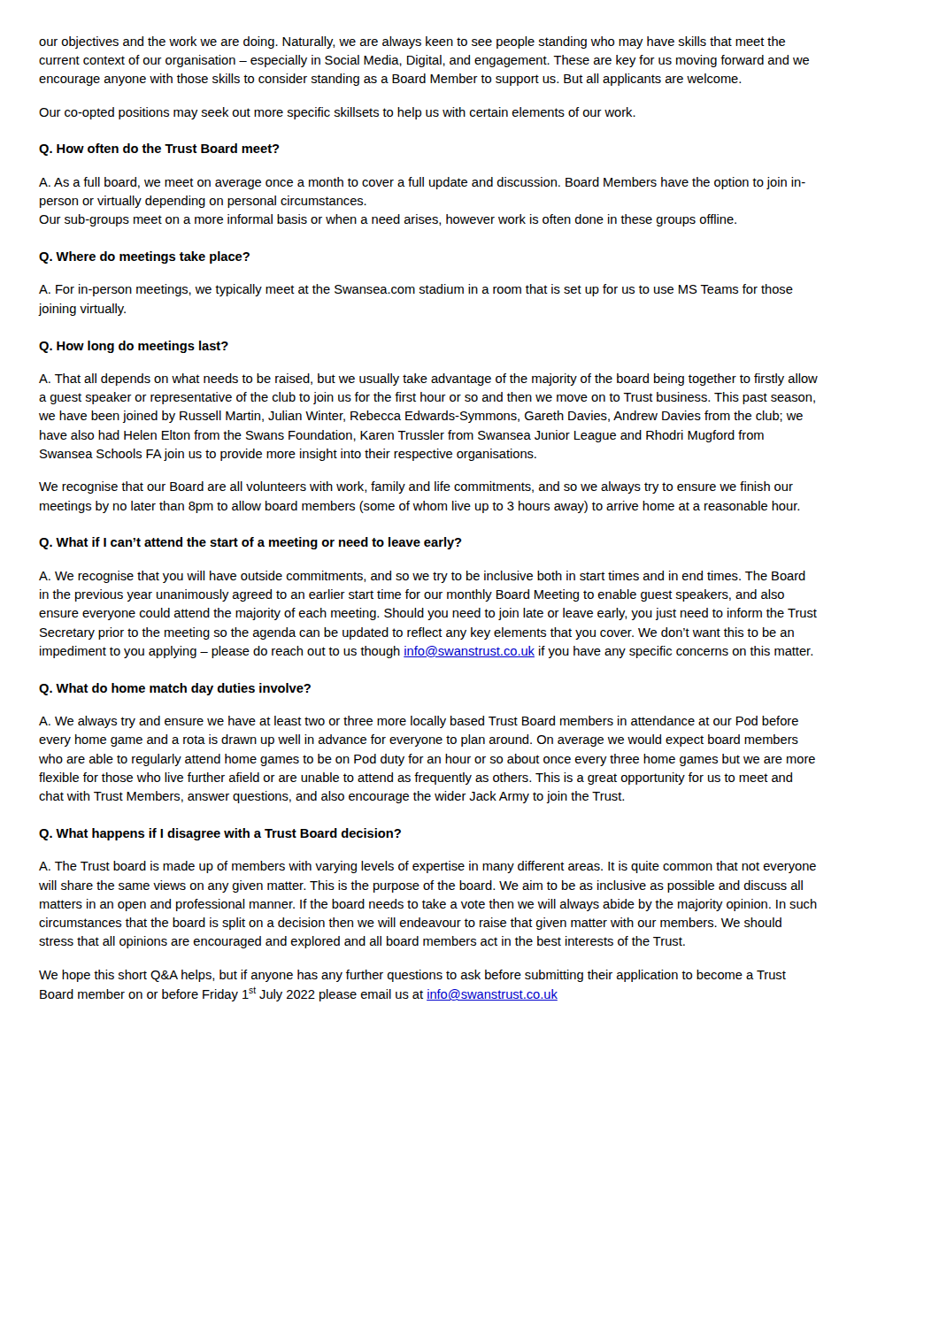our objectives and the work we are doing. Naturally, we are always keen to see people standing who may have skills that meet the current context of our organisation – especially in Social Media, Digital, and engagement. These are key for us moving forward and we encourage anyone with those skills to consider standing as a Board Member to support us. But all applicants are welcome.
Our co-opted positions may seek out more specific skillsets to help us with certain elements of our work.
Q. How often do the Trust Board meet?
A. As a full board, we meet on average once a month to cover a full update and discussion. Board Members have the option to join in-person or virtually depending on personal circumstances.
Our sub-groups meet on a more informal basis or when a need arises, however work is often done in these groups offline.
Q. Where do meetings take place?
A. For in-person meetings, we typically meet at the Swansea.com stadium in a room that is set up for us to use MS Teams for those joining virtually.
Q. How long do meetings last?
A. That all depends on what needs to be raised, but we usually take advantage of the majority of the board being together to firstly allow a guest speaker or representative of the club to join us for the first hour or so and then we move on to Trust business. This past season, we have been joined by Russell Martin, Julian Winter, Rebecca Edwards-Symmons, Gareth Davies, Andrew Davies from the club; we have also had Helen Elton from the Swans Foundation, Karen Trussler from Swansea Junior League and Rhodri Mugford from Swansea Schools FA join us to provide more insight into their respective organisations.
We recognise that our Board are all volunteers with work, family and life commitments, and so we always try to ensure we finish our meetings by no later than 8pm to allow board members (some of whom live up to 3 hours away) to arrive home at a reasonable hour.
Q. What if I can’t attend the start of a meeting or need to leave early?
A. We recognise that you will have outside commitments, and so we try to be inclusive both in start times and in end times. The Board in the previous year unanimously agreed to an earlier start time for our monthly Board Meeting to enable guest speakers, and also ensure everyone could attend the majority of each meeting. Should you need to join late or leave early, you just need to inform the Trust Secretary prior to the meeting so the agenda can be updated to reflect any key elements that you cover. We don’t want this to be an impediment to you applying – please do reach out to us though info@swanstrust.co.uk if you have any specific concerns on this matter.
Q. What do home match day duties involve?
A. We always try and ensure we have at least two or three more locally based Trust Board members in attendance at our Pod before every home game and a rota is drawn up well in advance for everyone to plan around. On average we would expect board members who are able to regularly attend home games to be on Pod duty for an hour or so about once every three home games but we are more flexible for those who live further afield or are unable to attend as frequently as others. This is a great opportunity for us to meet and chat with Trust Members, answer questions, and also encourage the wider Jack Army to join the Trust.
Q. What happens if I disagree with a Trust Board decision?
A. The Trust board is made up of members with varying levels of expertise in many different areas. It is quite common that not everyone will share the same views on any given matter. This is the purpose of the board. We aim to be as inclusive as possible and discuss all matters in an open and professional manner. If the board needs to take a vote then we will always abide by the majority opinion. In such circumstances that the board is split on a decision then we will endeavour to raise that given matter with our members. We should stress that all opinions are encouraged and explored and all board members act in the best interests of the Trust.
We hope this short Q&A helps, but if anyone has any further questions to ask before submitting their application to become a Trust Board member on or before Friday 1st July 2022 please email us at info@swanstrust.co.uk